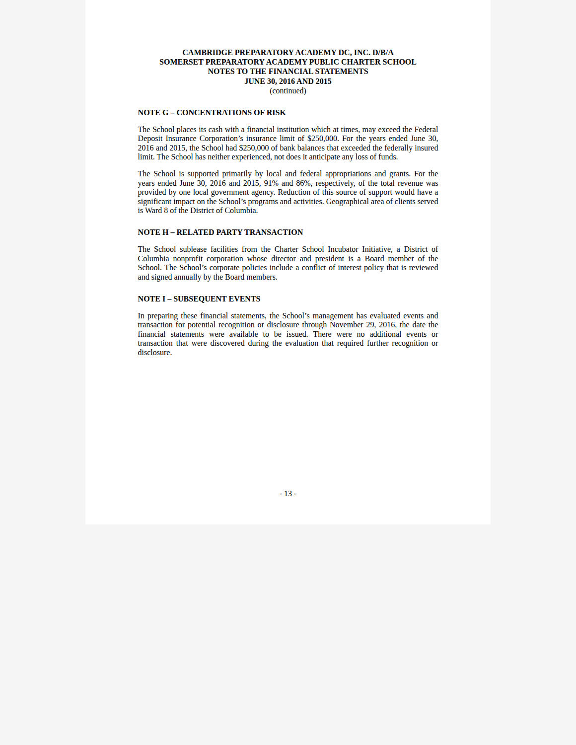Cambridge Preparatory Academy DC, Inc. D/B/A
Somerset Preparatory Academy Public Charter School
Notes to the Financial Statements
June 30, 2016 and 2015
(continued)
Note G – Concentrations of Risk
The School places its cash with a financial institution which at times, may exceed the Federal Deposit Insurance Corporation’s insurance limit of $250,000. For the years ended June 30, 2016 and 2015, the School had $250,000 of bank balances that exceeded the federally insured limit. The School has neither experienced, not does it anticipate any loss of funds.
The School is supported primarily by local and federal appropriations and grants. For the years ended June 30, 2016 and 2015, 91% and 86%, respectively, of the total revenue was provided by one local government agency. Reduction of this source of support would have a significant impact on the School’s programs and activities. Geographical area of clients served is Ward 8 of the District of Columbia.
Note H – Related Party Transaction
The School sublease facilities from the Charter School Incubator Initiative, a District of Columbia nonprofit corporation whose director and president is a Board member of the School. The School’s corporate policies include a conflict of interest policy that is reviewed and signed annually by the Board members.
Note I – Subsequent Events
In preparing these financial statements, the School’s management has evaluated events and transaction for potential recognition or disclosure through November 29, 2016, the date the financial statements were available to be issued. There were no additional events or transaction that were discovered during the evaluation that required further recognition or disclosure.
- 13 -